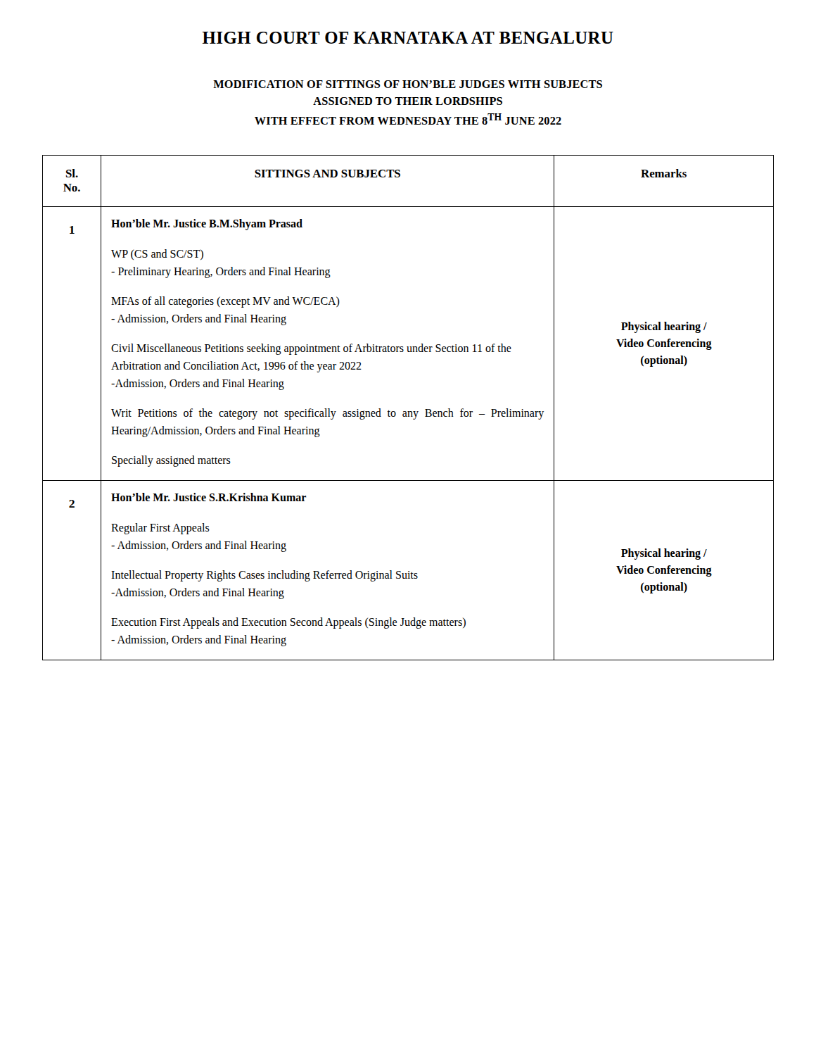HIGH COURT OF KARNATAKA AT BENGALURU
MODIFICATION OF SITTINGS OF HON’BLE JUDGES WITH SUBJECTS
ASSIGNED TO THEIR LORDSHIPS
WITH EFFECT FROM WEDNESDAY THE 8TH JUNE 2022
| Sl. No. | SITTINGS AND SUBJECTS | Remarks |
| --- | --- | --- |
| 1 | Hon’ble Mr. Justice B.M.Shyam Prasad WP (CS and SC/ST) - Preliminary Hearing, Orders and Final Hearing MFAs of all categories (except MV and WC/ECA) - Admission, Orders and Final Hearing Civil Miscellaneous Petitions seeking appointment of Arbitrators under Section 11 of the Arbitration and Conciliation Act, 1996 of the year 2022 -Admission, Orders and Final Hearing Writ Petitions of the category not specifically assigned to any Bench for – Preliminary Hearing/Admission, Orders and Final Hearing Specially assigned matters | Physical hearing / Video Conferencing (optional) |
| 2 | Hon’ble Mr. Justice S.R.Krishna Kumar Regular First Appeals - Admission, Orders and Final Hearing Intellectual Property Rights Cases including Referred Original Suits -Admission, Orders and Final Hearing Execution First Appeals and Execution Second Appeals (Single Judge matters) - Admission, Orders and Final Hearing | Physical hearing / Video Conferencing (optional) |